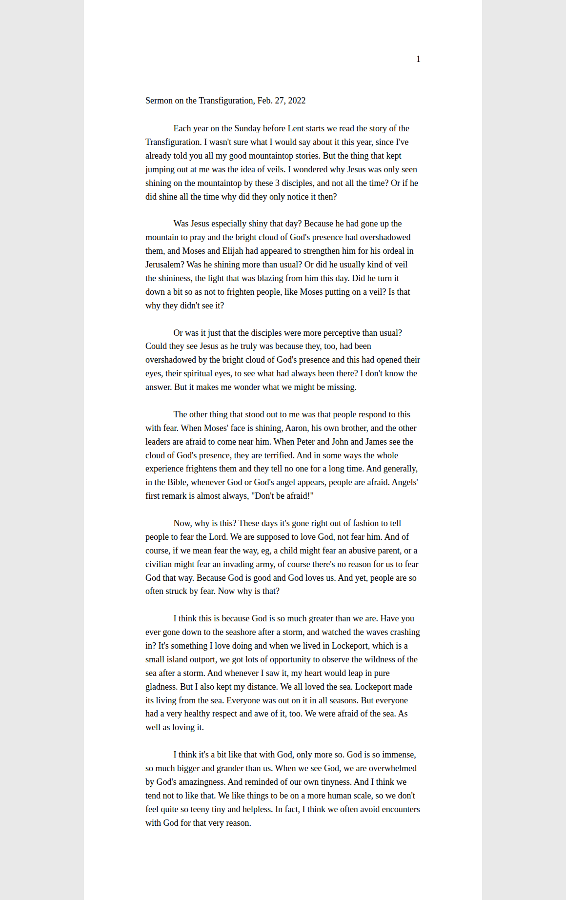1
Sermon on the Transfiguration, Feb. 27, 2022
Each year on the Sunday before Lent starts we read the story of the Transfiguration. I wasn't sure what I would say about it this year, since I've already told you all my good mountaintop stories. But the thing that kept jumping out at me was the idea of veils. I wondered why Jesus was only seen shining on the mountaintop by these 3 disciples, and not all the time? Or if he did shine all the time why did they only notice it then?
Was Jesus especially shiny that day? Because he had gone up the mountain to pray and the bright cloud of God's presence had overshadowed them, and Moses and Elijah had appeared to strengthen him for his ordeal in Jerusalem? Was he shining more than usual? Or did he usually kind of veil the shininess, the light that was blazing from him this day. Did he turn it down a bit so as not to frighten people, like Moses putting on a veil? Is that why they didn't see it?
Or was it just that the disciples were more perceptive than usual? Could they see Jesus as he truly was because they, too, had been overshadowed by the bright cloud of God's presence and this had opened their eyes, their spiritual eyes, to see what had always been there? I don't know the answer. But it makes me wonder what we might be missing.
The other thing that stood out to me was that people respond to this with fear. When Moses' face is shining, Aaron, his own brother, and the other leaders are afraid to come near him. When Peter and John and James see the cloud of God's presence, they are terrified. And in some ways the whole experience frightens them and they tell no one for a long time. And generally, in the Bible, whenever God or God's angel appears, people are afraid. Angels' first remark is almost always, "Don't be afraid!"
Now, why is this? These days it's gone right out of fashion to tell people to fear the Lord. We are supposed to love God, not fear him. And of course, if we mean fear the way, eg, a child might fear an abusive parent, or a civilian might fear an invading army, of course there's no reason for us to fear God that way. Because God is good and God loves us. And yet, people are so often struck by fear. Now why is that?
I think this is because God is so much greater than we are. Have you ever gone down to the seashore after a storm, and watched the waves crashing in? It's something I love doing and when we lived in Lockeport, which is a small island outport, we got lots of opportunity to observe the wildness of the sea after a storm. And whenever I saw it, my heart would leap in pure gladness. But I also kept my distance. We all loved the sea. Lockeport made its living from the sea. Everyone was out on it in all seasons. But everyone had a very healthy respect and awe of it, too. We were afraid of the sea. As well as loving it.
I think it's a bit like that with God, only more so. God is so immense, so much bigger and grander than us. When we see God, we are overwhelmed by God's amazingness. And reminded of our own tinyness. And I think we tend not to like that. We like things to be on a more human scale, so we don't feel quite so teeny tiny and helpless. In fact, I think we often avoid encounters with God for that very reason.